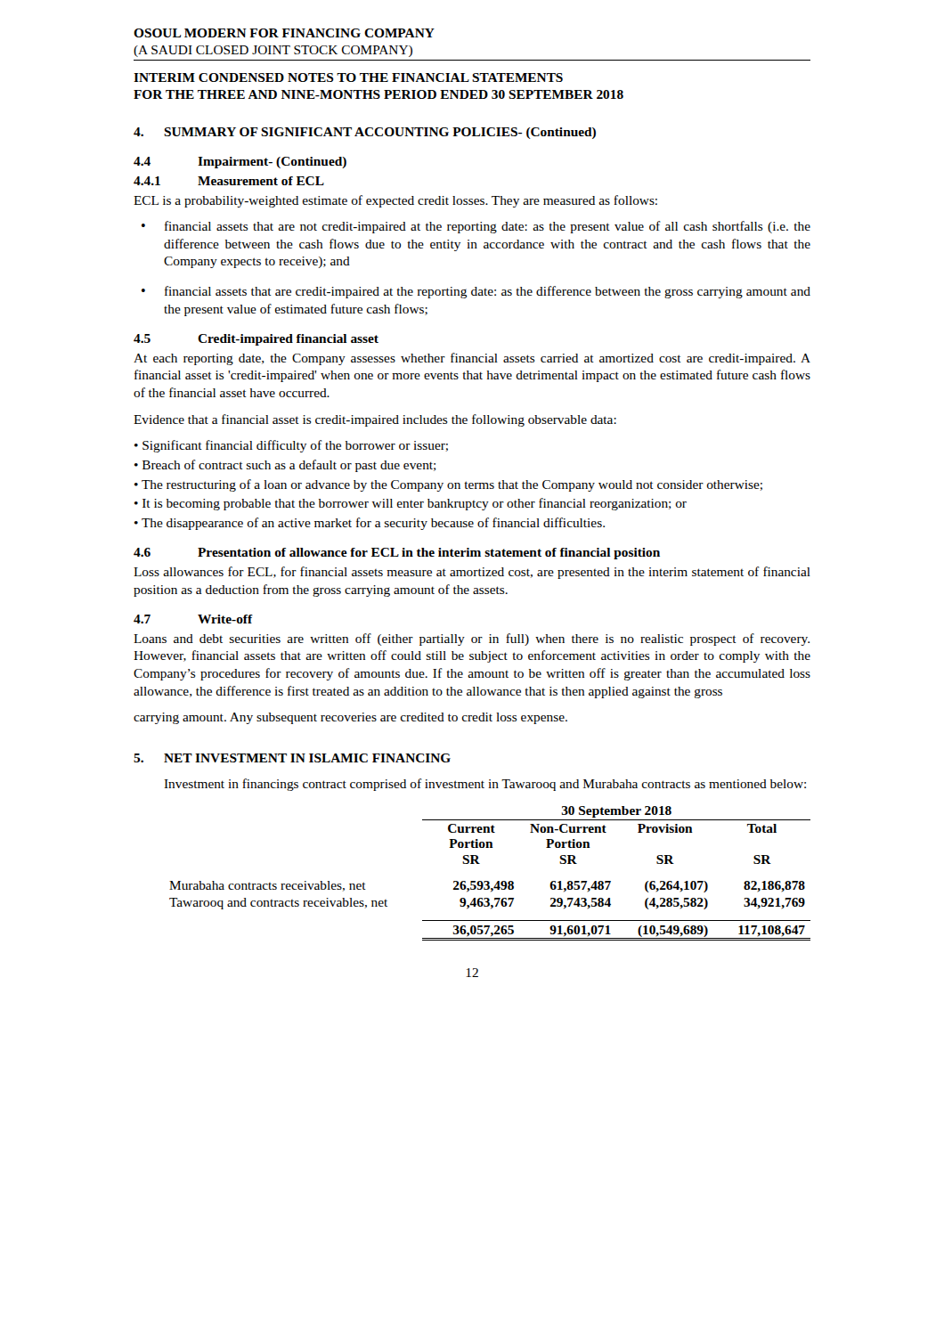OSOUL MODERN FOR FINANCING COMPANY
(A SAUDI CLOSED JOINT STOCK COMPANY)
INTERIM CONDENSED NOTES TO THE FINANCIAL STATEMENTS
FOR THE THREE AND NINE-MONTHS PERIOD ENDED 30 SEPTEMBER 2018
4.
SUMMARY OF SIGNIFICANT ACCOUNTING POLICIES- (Continued)
4.4
Impairment- (Continued)
4.4.1
Measurement of ECL
ECL is a probability-weighted estimate of expected credit losses. They are measured as follows:
financial assets that are not credit-impaired at the reporting date: as the present value of all cash shortfalls (i.e. the difference between the cash flows due to the entity in accordance with the contract and the cash flows that the Company expects to receive); and
financial assets that are credit-impaired at the reporting date: as the difference between the gross carrying amount and the present value of estimated future cash flows;
4.5
Credit-impaired financial asset
At each reporting date, the Company assesses whether financial assets carried at amortized cost are credit-impaired. A financial asset is 'credit-impaired' when one or more events that have detrimental impact on the estimated future cash flows of the financial asset have occurred.
Evidence that a financial asset is credit-impaired includes the following observable data:
• Significant financial difficulty of the borrower or issuer;
• Breach of contract such as a default or past due event;
• The restructuring of a loan or advance by the Company on terms that the Company would not consider otherwise;
• It is becoming probable that the borrower will enter bankruptcy or other financial reorganization; or
• The disappearance of an active market for a security because of financial difficulties.
4.6
Presentation of allowance for ECL in the interim statement of financial position
Loss allowances for ECL, for financial assets measure at amortized cost, are presented in the interim statement of financial position as a deduction from the gross carrying amount of the assets.
4.7
Write-off
Loans and debt securities are written off (either partially or in full) when there is no realistic prospect of recovery. However, financial assets that are written off could still be subject to enforcement activities in order to comply with the Company’s procedures for recovery of amounts due. If the amount to be written off is greater than the accumulated loss allowance, the difference is first treated as an addition to the allowance that is then applied against the gross
carrying amount. Any subsequent recoveries are credited to credit loss expense.
5.
NET INVESTMENT IN ISLAMIC FINANCING
Investment in financings contract comprised of investment in Tawarooq and Murabaha contracts as mentioned below:
| | 30 September 2018 |
| | Current Portion SR | Non-Current Portion SR | Provision SR | Total SR |
| Murabaha contracts receivables, net | 26,593,498 | 61,857,487 | (6,264,107) | 82,186,878 |
| Tawarooq and contracts receivables, net | 9,463,767 | 29,743,584 | (4,285,582) | 34,921,769 |
| | 36,057,265 | 91,601,071 | (10,549,689) | 117,108,647 |
12